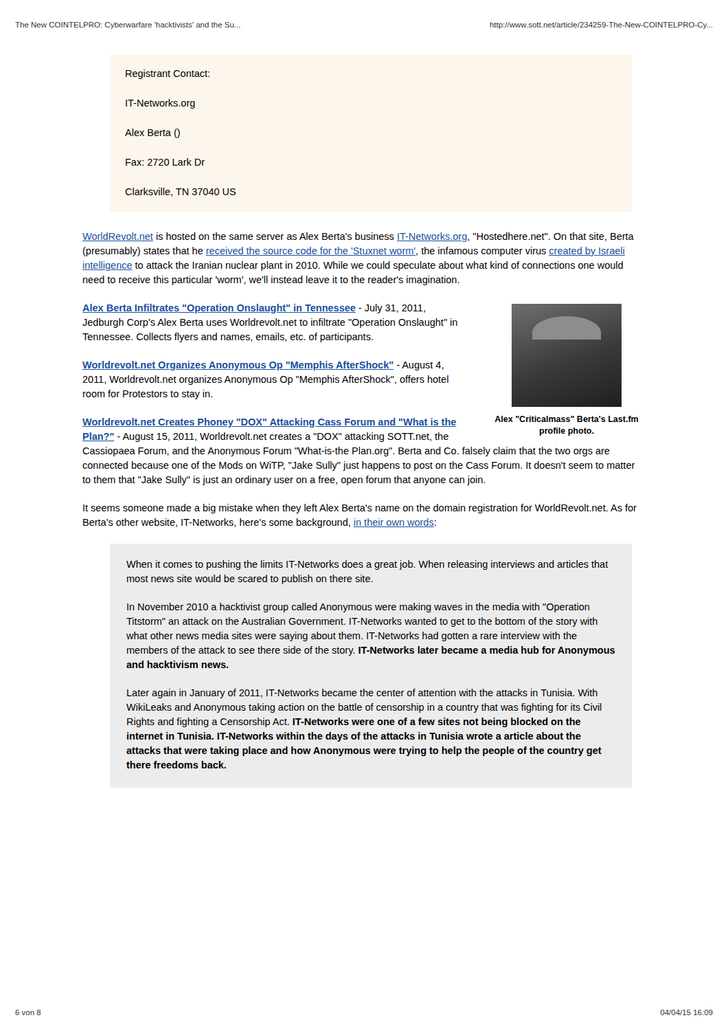The New COINTELPRO: Cyberwarfare 'hacktivists' and the Su...
http://www.sott.net/article/234259-The-New-COINTELPRO-Cy...
Registrant Contact:
IT-Networks.org
Alex Berta ()
Fax: 2720 Lark Dr
Clarksville, TN 37040 US
WorldRevolt.net is hosted on the same server as Alex Berta's business IT-Networks.org, "Hostedhere.net". On that site, Berta (presumably) states that he received the source code for the 'Stuxnet worm', the infamous computer virus created by Israeli intelligence to attack the Iranian nuclear plant in 2010. While we could speculate about what kind of connections one would need to receive this particular 'worm', we'll instead leave it to the reader's imagination.
Alex "Criticalmass" Berta's Last.fm profile photo.
Alex Berta Infiltrates "Operation Onslaught" in Tennessee - July 31, 2011, Jedburgh Corp's Alex Berta uses Worldrevolt.net to infiltrate "Operation Onslaught" in Tennessee. Collects flyers and names, emails, etc. of participants.
Worldrevolt.net Organizes Anonymous Op "Memphis AfterShock" - August 4, 2011, Worldrevolt.net organizes Anonymous Op "Memphis AfterShock", offers hotel room for Protestors to stay in.
Worldrevolt.net Creates Phoney "DOX" Attacking Cass Forum and "What is the Plan?" - August 15, 2011, Worldrevolt.net creates a "DOX" attacking SOTT.net, the Cassiopaea Forum, and the Anonymous Forum "What-is-the Plan.org". Berta and Co. falsely claim that the two orgs are connected because one of the Mods on WiTP, "Jake Sully" just happens to post on the Cass Forum. It doesn't seem to matter to them that "Jake Sully" is just an ordinary user on a free, open forum that anyone can join.
It seems someone made a big mistake when they left Alex Berta's name on the domain registration for WorldRevolt.net. As for Berta's other website, IT-Networks, here's some background, in their own words:
When it comes to pushing the limits IT-Networks does a great job. When releasing interviews and articles that most news site would be scared to publish on there site.
In November 2010 a hacktivist group called Anonymous were making waves in the media with "Operation Titstorm" an attack on the Australian Government. IT-Networks wanted to get to the bottom of the story with what other news media sites were saying about them. IT-Networks had gotten a rare interview with the members of the attack to see there side of the story. IT-Networks later became a media hub for Anonymous and hacktivism news.
Later again in January of 2011, IT-Networks became the center of attention with the attacks in Tunisia. With WikiLeaks and Anonymous taking action on the battle of censorship in a country that was fighting for its Civil Rights and fighting a Censorship Act. IT-Networks were one of a few sites not being blocked on the internet in Tunisia. IT-Networks within the days of the attacks in Tunisia wrote a article about the attacks that were taking place and how Anonymous were trying to help the people of the country get there freedoms back.
6 von 8
04/04/15 16:09